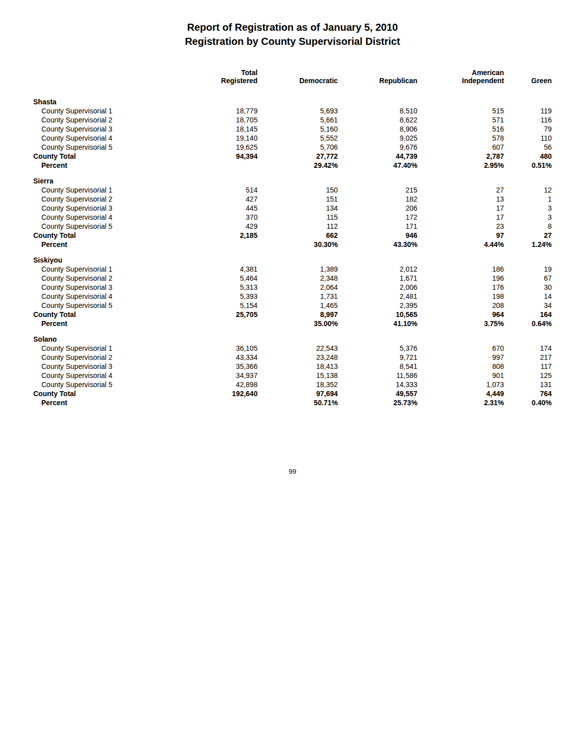Report of Registration as of January 5, 2010
Registration by County Supervisorial District
| | Total Registered | Democratic | Republican | American Independent | Green |
| --- | --- | --- | --- | --- | --- |
| Shasta | | | | | |
| County Supervisorial 1 | 18,779 | 5,693 | 8,510 | 515 | 119 |
| County Supervisorial 2 | 18,705 | 5,661 | 8,622 | 571 | 116 |
| County Supervisorial 3 | 18,145 | 5,160 | 8,906 | 516 | 79 |
| County Supervisorial 4 | 19,140 | 5,552 | 9,025 | 578 | 110 |
| County Supervisorial 5 | 19,625 | 5,706 | 9,676 | 607 | 56 |
| County Total | 94,394 | 27,772 | 44,739 | 2,787 | 480 |
| Percent | | 29.42% | 47.40% | 2.95% | 0.51% |
| Sierra | | | | | |
| County Supervisorial 1 | 514 | 150 | 215 | 27 | 12 |
| County Supervisorial 2 | 427 | 151 | 182 | 13 | 1 |
| County Supervisorial 3 | 445 | 134 | 206 | 17 | 3 |
| County Supervisorial 4 | 370 | 115 | 172 | 17 | 3 |
| County Supervisorial 5 | 429 | 112 | 171 | 23 | 8 |
| County Total | 2,185 | 662 | 946 | 97 | 27 |
| Percent | | 30.30% | 43.30% | 4.44% | 1.24% |
| Siskiyou | | | | | |
| County Supervisorial 1 | 4,381 | 1,389 | 2,012 | 186 | 19 |
| County Supervisorial 2 | 5,464 | 2,348 | 1,671 | 196 | 67 |
| County Supervisorial 3 | 5,313 | 2,064 | 2,006 | 176 | 30 |
| County Supervisorial 4 | 5,393 | 1,731 | 2,481 | 198 | 14 |
| County Supervisorial 5 | 5,154 | 1,465 | 2,395 | 208 | 34 |
| County Total | 25,705 | 8,997 | 10,565 | 964 | 164 |
| Percent | | 35.00% | 41.10% | 3.75% | 0.64% |
| Solano | | | | | |
| County Supervisorial 1 | 36,105 | 22,543 | 5,376 | 670 | 174 |
| County Supervisorial 2 | 43,334 | 23,248 | 9,721 | 997 | 217 |
| County Supervisorial 3 | 35,366 | 18,413 | 8,541 | 808 | 117 |
| County Supervisorial 4 | 34,937 | 15,138 | 11,586 | 901 | 125 |
| County Supervisorial 5 | 42,898 | 18,352 | 14,333 | 1,073 | 131 |
| County Total | 192,640 | 97,694 | 49,557 | 4,449 | 764 |
| Percent | | 50.71% | 25.73% | 2.31% | 0.40% |
99